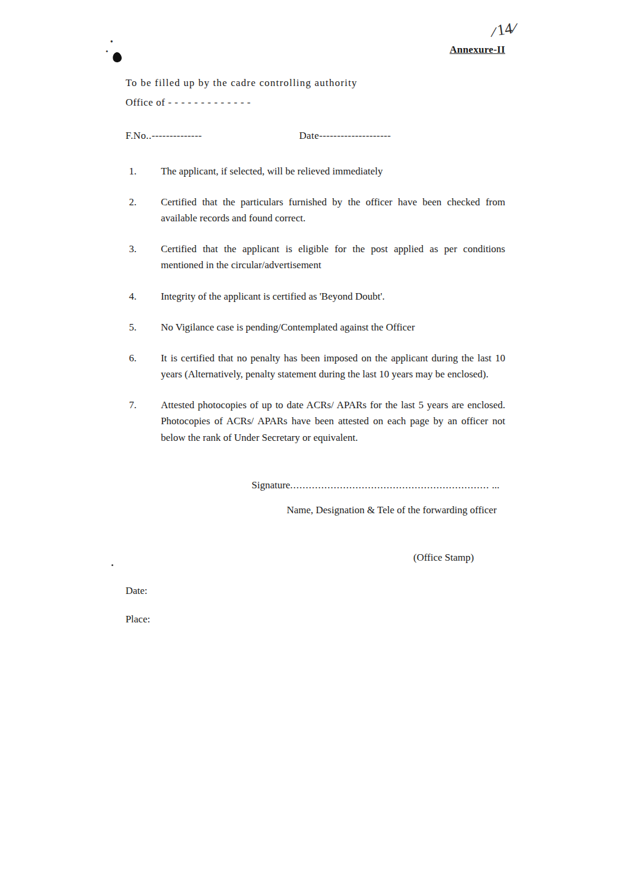/14/
•
•
Annexure-II
To be filled up by the cadre controlling authority
Office of - - - - - - - - - - - - -
F.No..--------------
Date--------------------
1. The applicant, if selected, will be relieved immediately
2. Certified that the particulars furnished by the officer have been checked from available records and found correct.
3. Certified that the applicant is eligible for the post applied as per conditions mentioned in the circular/advertisement
4. Integrity of the applicant is certified as 'Beyond Doubt'.
5. No Vigilance case is pending/Contemplated against the Officer
6. It is certified that no penalty has been imposed on the applicant during the last 10 years (Alternatively, penalty statement during the last 10 years may be enclosed).
7. Attested photocopies of up to date ACRs/ APARs for the last 5 years are enclosed. Photocopies of ACRs/ APARs have been attested on each page by an officer not below the rank of Under Secretary or equivalent.
Signature................................................................ ...
Name, Designation & Tele of the forwarding officer
(Office Stamp)
Date:
Place: